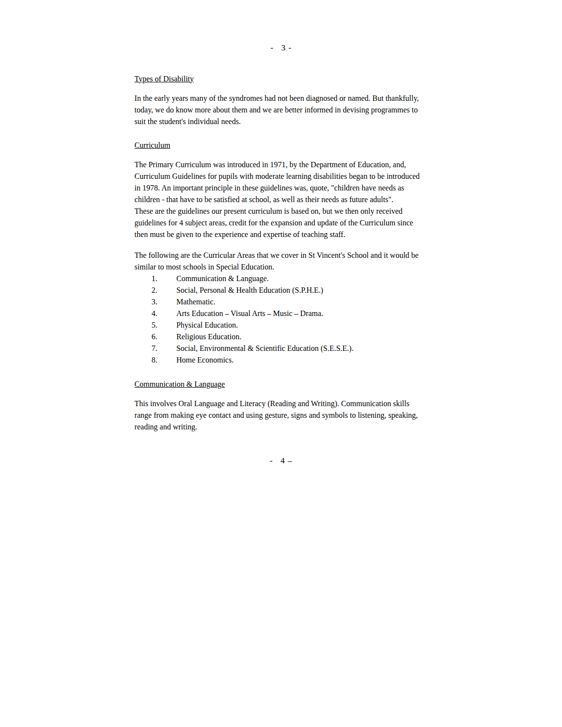- 3 -
Types of Disability
In the early years many of the syndromes had not been diagnosed or named. But thankfully, today, we do know more about them and we are better informed in devising programmes to suit the student's individual needs.
Curriculum
The Primary Curriculum was introduced in 1971, by the Department of Education, and, Curriculum Guidelines for pupils with moderate learning disabilities began to be introduced in 1978. An important principle in these guidelines was, quote, "children have needs as children - that have to be satisfied at school, as well as their needs as future adults".
These are the guidelines our present curriculum is based on, but we then only received guidelines for 4 subject areas, credit for the expansion and update of the Curriculum since then must be given to the experience and expertise of teaching staff.
The following are the Curricular Areas that we cover in St Vincent's School and it would be similar to most schools in Special Education.
1. Communication & Language.
2. Social, Personal & Health Education (S.P.H.E.)
3. Mathematic.
4. Arts Education – Visual Arts – Music – Drama.
5. Physical Education.
6. Religious Education.
7. Social, Environmental & Scientific Education (S.E.S.E.).
8. Home Economics.
Communication & Language
This involves Oral Language and Literacy (Reading and Writing). Communication skills range from making eye contact and using gesture, signs and symbols to listening, speaking, reading and writing.
- 4 –